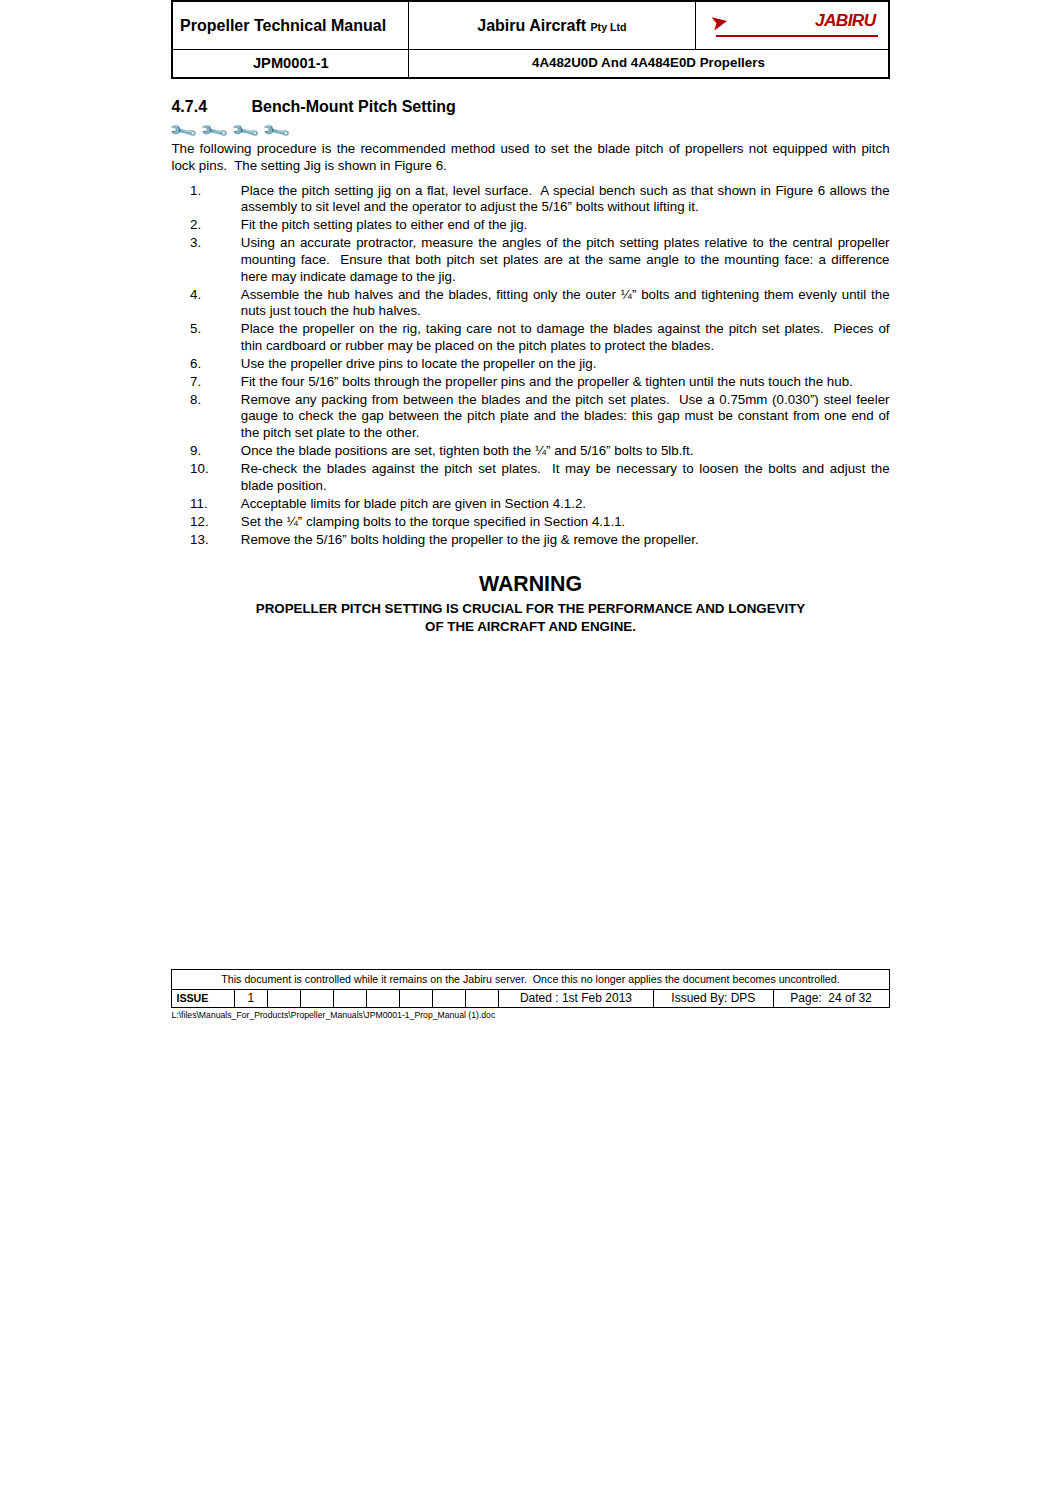| Propeller Technical Manual | Jabiru Aircraft Pty Ltd | ➤ JABIRU |
| JPM0001-1 | 4A482U0D And 4A484E0D Propellers |
4.7.4 Bench-Mount Pitch Setting
🔧🔧🔧🔧
The following procedure is the recommended method used to set the blade pitch of propellers not equipped with pitch lock pins. The setting Jig is shown in Figure 6.
Place the pitch setting jig on a flat, level surface. A special bench such as that shown in Figure 6 allows the assembly to sit level and the operator to adjust the 5/16” bolts without lifting it.
Fit the pitch setting plates to either end of the jig.
Using an accurate protractor, measure the angles of the pitch setting plates relative to the central propeller mounting face. Ensure that both pitch set plates are at the same angle to the mounting face: a difference here may indicate damage to the jig.
Assemble the hub halves and the blades, fitting only the outer ¼” bolts and tightening them evenly until the nuts just touch the hub halves.
Place the propeller on the rig, taking care not to damage the blades against the pitch set plates. Pieces of thin cardboard or rubber may be placed on the pitch plates to protect the blades.
Use the propeller drive pins to locate the propeller on the jig.
Fit the four 5/16” bolts through the propeller pins and the propeller & tighten until the nuts touch the hub.
Remove any packing from between the blades and the pitch set plates. Use a 0.75mm (0.030”) steel feeler gauge to check the gap between the pitch plate and the blades: this gap must be constant from one end of the pitch set plate to the other.
Once the blade positions are set, tighten both the ¼” and 5/16” bolts to 5lb.ft.
Re-check the blades against the pitch set plates. It may be necessary to loosen the bolts and adjust the blade position.
Acceptable limits for blade pitch are given in Section 4.1.2.
Set the ¼” clamping bolts to the torque specified in Section 4.1.1.
Remove the 5/16” bolts holding the propeller to the jig & remove the propeller.
WARNING
PROPELLER PITCH SETTING IS CRUCIAL FOR THE PERFORMANCE AND LONGEVITY OF THE AIRCRAFT AND ENGINE.
This document is controlled while it remains on the Jabiru server. Once this no longer applies the document becomes uncontrolled.
| ISSUE | 1 | | | | | | | | Dated : 1st Feb 2013 | Issued By: DPS | Page: 24 of 32 |
L:\files\Manuals_For_Products\Propeller_Manuals\JPM0001-1_Prop_Manual (1).doc